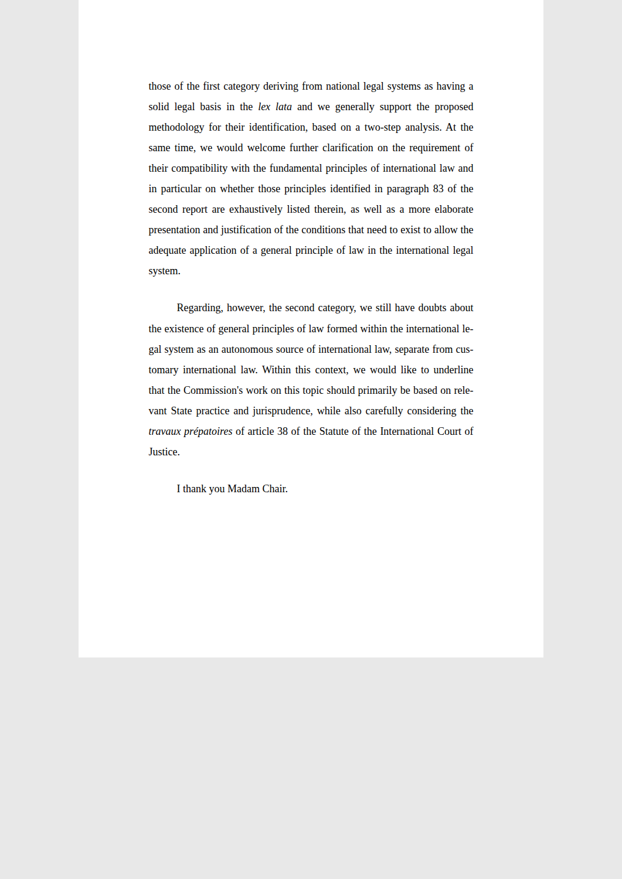those of the first category deriving from national legal systems as having a solid legal basis in the lex lata and we generally support the proposed methodology for their identification, based on a two-step analysis. At the same time, we would welcome further clarification on the requirement of their compatibility with the fundamental principles of international law and in particular on whether those principles identified in paragraph 83 of the second report are exhaustively listed therein, as well as a more elaborate presentation and justification of the conditions that need to exist to allow the adequate application of a general principle of law in the international legal system.
Regarding, however, the second category, we still have doubts about the existence of general principles of law formed within the international legal system as an autonomous source of international law, separate from customary international law. Within this context, we would like to underline that the Commission's work on this topic should primarily be based on relevant State practice and jurisprudence, while also carefully considering the travaux prépatoires of article 38 of the Statute of the International Court of Justice.
I thank you Madam Chair.